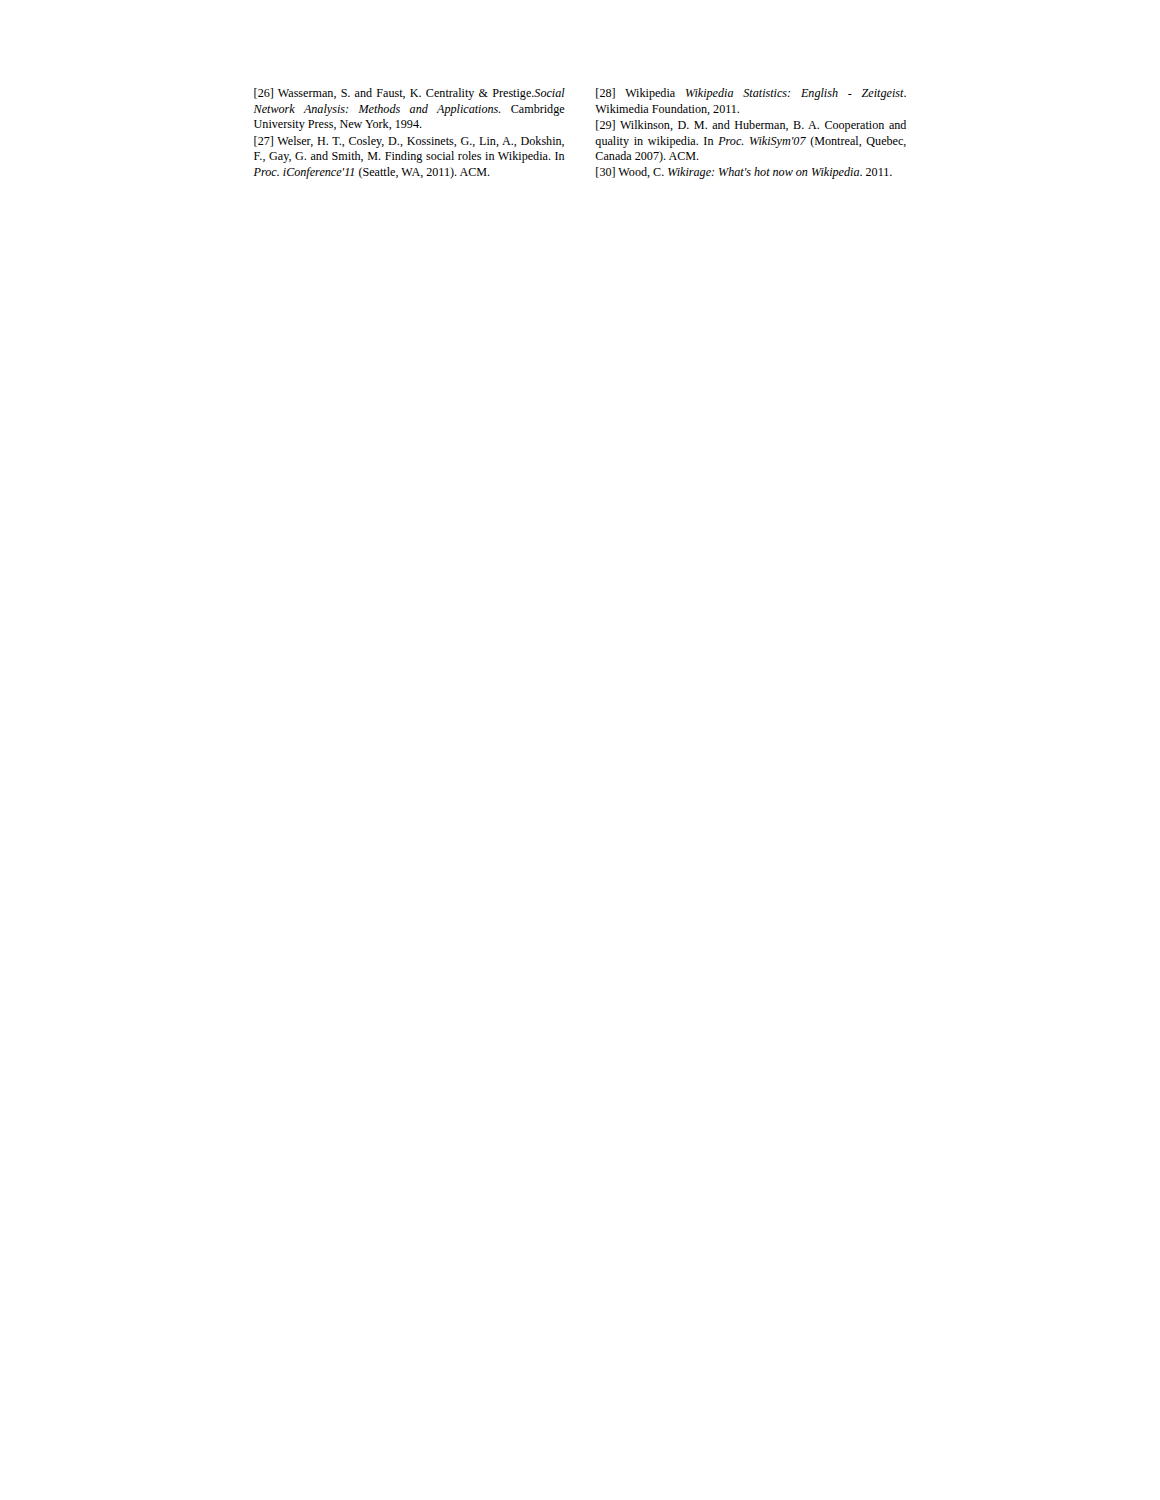[26] Wasserman, S. and Faust, K. Centrality & Prestige.Social Network Analysis: Methods and Applications. Cambridge University Press, New York, 1994.
[27] Welser, H. T., Cosley, D., Kossinets, G., Lin, A., Dokshin, F., Gay, G. and Smith, M. Finding social roles in Wikipedia. In Proc. iConference'11 (Seattle, WA, 2011). ACM.
[28] Wikipedia Wikipedia Statistics: English - Zeitgeist. Wikimedia Foundation, 2011.
[29] Wilkinson, D. M. and Huberman, B. A. Cooperation and quality in wikipedia. In Proc. WikiSym'07 (Montreal, Quebec, Canada 2007). ACM.
[30] Wood, C. Wikirage: What's hot now on Wikipedia. 2011.